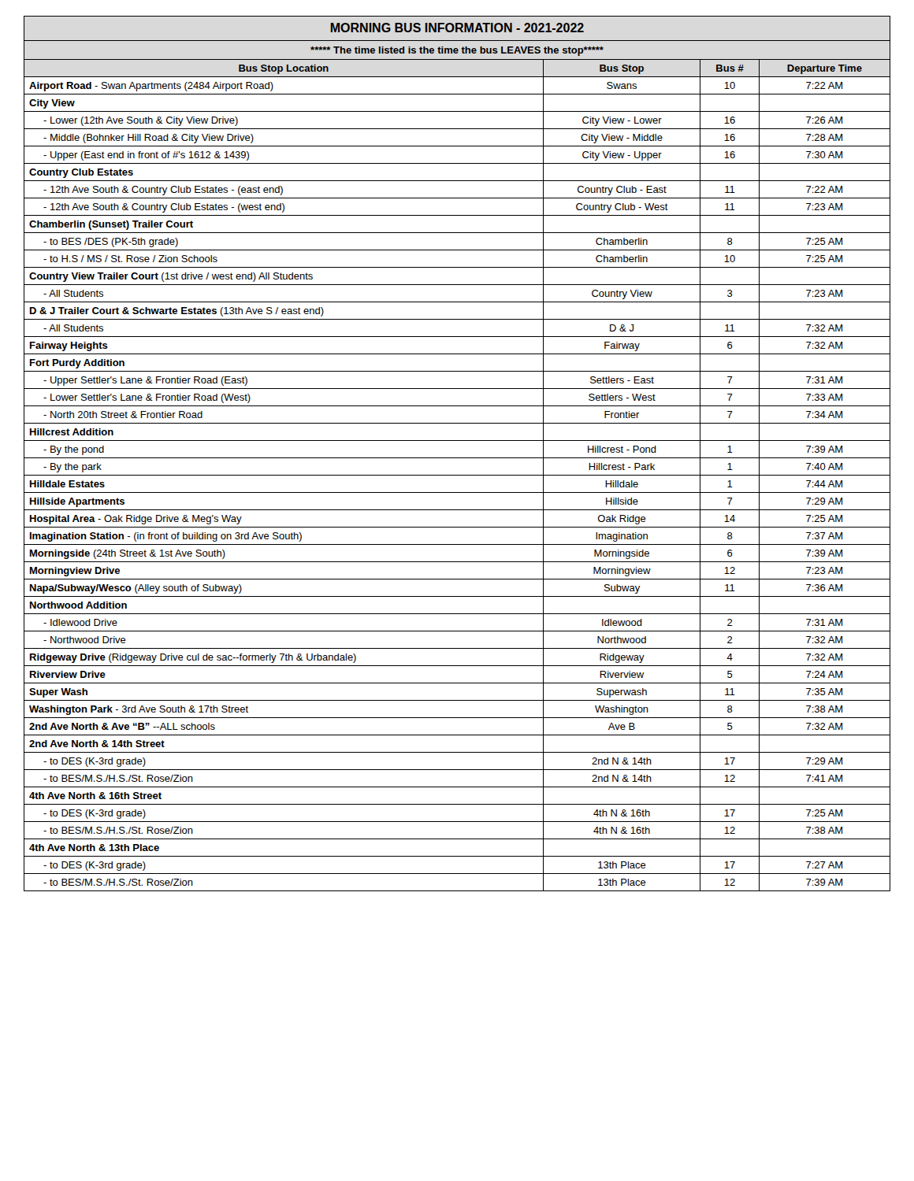| MORNING BUS INFORMATION - 2021-2022 |
| --- |
| ***** The time listed is the time the bus LEAVES the stop***** |
| Bus Stop Location | Bus Stop | Bus # | Departure Time |
| Airport Road - Swan Apartments (2484 Airport Road) | Swans | 10 | 7:22 AM |
| City View | | | |
| - Lower (12th Ave South & City View Drive) | City View - Lower | 16 | 7:26 AM |
| - Middle (Bohnker Hill Road & City View Drive) | City View - Middle | 16 | 7:28 AM |
| - Upper (East end in front of #'s 1612 & 1439) | City View - Upper | 16 | 7:30 AM |
| Country Club Estates | | | |
| - 12th Ave South & Country Club Estates - (east end) | Country Club - East | 11 | 7:22 AM |
| - 12th Ave South & Country Club Estates - (west end) | Country Club - West | 11 | 7:23 AM |
| Chamberlin (Sunset) Trailer Court | | | |
| - to BES /DES (PK-5th grade) | Chamberlin | 8 | 7:25 AM |
| - to H.S / MS / St. Rose / Zion Schools | Chamberlin | 10 | 7:25 AM |
| Country View Trailer Court (1st drive / west end) All Students | | | |
| - All Students | Country View | 3 | 7:23 AM |
| D & J Trailer Court & Schwarte Estates (13th Ave S / east end) | | | |
| - All Students | D & J | 11 | 7:32 AM |
| Fairway Heights | Fairway | 6 | 7:32 AM |
| Fort Purdy Addition | | | |
| - Upper Settler's Lane & Frontier Road (East) | Settlers - East | 7 | 7:31 AM |
| - Lower Settler's Lane & Frontier Road (West) | Settlers - West | 7 | 7:33 AM |
| - North 20th Street & Frontier Road | Frontier | 7 | 7:34 AM |
| Hillcrest Addition | | | |
| - By the pond | Hillcrest - Pond | 1 | 7:39 AM |
| - By the park | Hillcrest - Park | 1 | 7:40 AM |
| Hilldale Estates | Hilldale | 1 | 7:44 AM |
| Hillside Apartments | Hillside | 7 | 7:29 AM |
| Hospital Area - Oak Ridge Drive & Meg's Way | Oak Ridge | 14 | 7:25 AM |
| Imagination Station - (in front of building on 3rd Ave South) | Imagination | 8 | 7:37 AM |
| Morningside (24th Street & 1st Ave South) | Morningside | 6 | 7:39 AM |
| Morningview Drive | Morningview | 12 | 7:23 AM |
| Napa/Subway/Wesco (Alley south of Subway) | Subway | 11 | 7:36 AM |
| Northwood Addition | | | |
| - Idlewood Drive | Idlewood | 2 | 7:31 AM |
| - Northwood Drive | Northwood | 2 | 7:32 AM |
| Ridgeway Drive (Ridgeway Drive cul de sac--formerly 7th & Urbandale) | Ridgeway | 4 | 7:32 AM |
| Riverview Drive | Riverview | 5 | 7:24 AM |
| Super Wash | Superwash | 11 | 7:35 AM |
| Washington Park - 3rd Ave South & 17th Street | Washington | 8 | 7:38 AM |
| 2nd Ave North & Ave “B” --ALL schools | Ave B | 5 | 7:32 AM |
| 2nd Ave North & 14th Street | | | |
| - to DES (K-3rd grade) | 2nd N & 14th | 17 | 7:29 AM |
| - to BES/M.S./H.S./St. Rose/Zion | 2nd N & 14th | 12 | 7:41 AM |
| 4th Ave North & 16th Street | | | |
| - to DES (K-3rd grade) | 4th N & 16th | 17 | 7:25 AM |
| - to BES/M.S./H.S./St. Rose/Zion | 4th N & 16th | 12 | 7:38 AM |
| 4th Ave North & 13th Place | | | |
| - to DES (K-3rd grade) | 13th Place | 17 | 7:27 AM |
| - to BES/M.S./H.S./St. Rose/Zion | 13th Place | 12 | 7:39 AM |